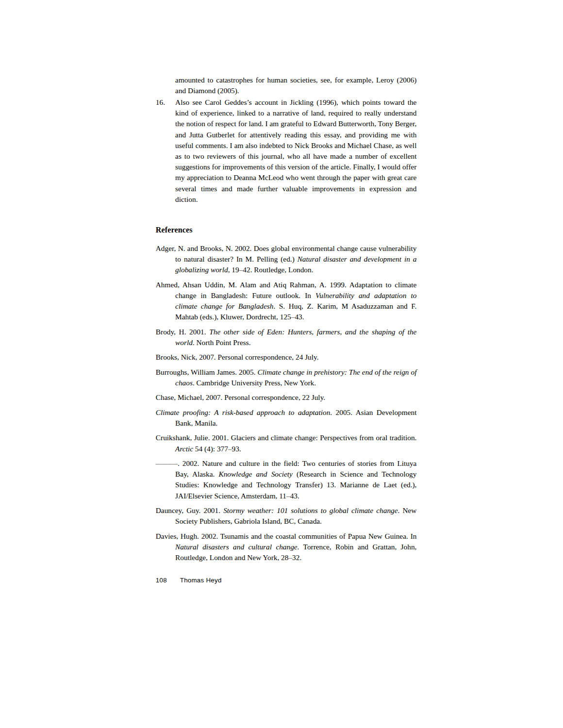amounted to catastrophes for human societies, see, for example, Leroy (2006) and Diamond (2005).
16. Also see Carol Geddes’s account in Jickling (1996), which points toward the kind of experience, linked to a narrative of land, required to really understand the notion of respect for land. I am grateful to Edward Butterworth, Tony Berger, and Jutta Gutberlet for attentively reading this essay, and providing me with useful comments. I am also indebted to Nick Brooks and Michael Chase, as well as to two reviewers of this journal, who all have made a number of excellent suggestions for improvements of this version of the article. Finally, I would offer my appreciation to Deanna McLeod who went through the paper with great care several times and made further valuable improvements in expression and diction.
References
Adger, N. and Brooks, N. 2002. Does global environmental change cause vulnerability to natural disaster? In M. Pelling (ed.) Natural disaster and development in a globalizing world, 19–42. Routledge, London.
Ahmed, Ahsan Uddin, M. Alam and Atiq Rahman, A. 1999. Adaptation to climate change in Bangladesh: Future outlook. In Vulnerability and adaptation to climate change for Bangladesh. S. Huq, Z. Karim, M Asaduzzaman and F. Mahtab (eds.), Kluwer, Dordrecht, 125–43.
Brody, H. 2001. The other side of Eden: Hunters, farmers, and the shaping of the world. North Point Press.
Brooks, Nick, 2007. Personal correspondence, 24 July.
Burroughs, William James. 2005. Climate change in prehistory: The end of the reign of chaos. Cambridge University Press, New York.
Chase, Michael, 2007. Personal correspondence, 22 July.
Climate proofing: A risk-based approach to adaptation. 2005. Asian Development Bank, Manila.
Cruikshank, Julie. 2001. Glaciers and climate change: Perspectives from oral tradition. Arctic 54 (4): 377–93.
———. 2002. Nature and culture in the field: Two centuries of stories from Lituya Bay, Alaska. Knowledge and Society (Research in Science and Technology Studies: Knowledge and Technology Transfer) 13. Marianne de Laet (ed.), JAI/Elsevier Science, Amsterdam, 11–43.
Dauncey, Guy. 2001. Stormy weather: 101 solutions to global climate change. New Society Publishers, Gabriola Island, BC, Canada.
Davies, Hugh. 2002. Tsunamis and the coastal communities of Papua New Guinea. In Natural disasters and cultural change. Torrence, Robin and Grattan, John, Routledge, London and New York, 28–32.
108 Thomas Heyd